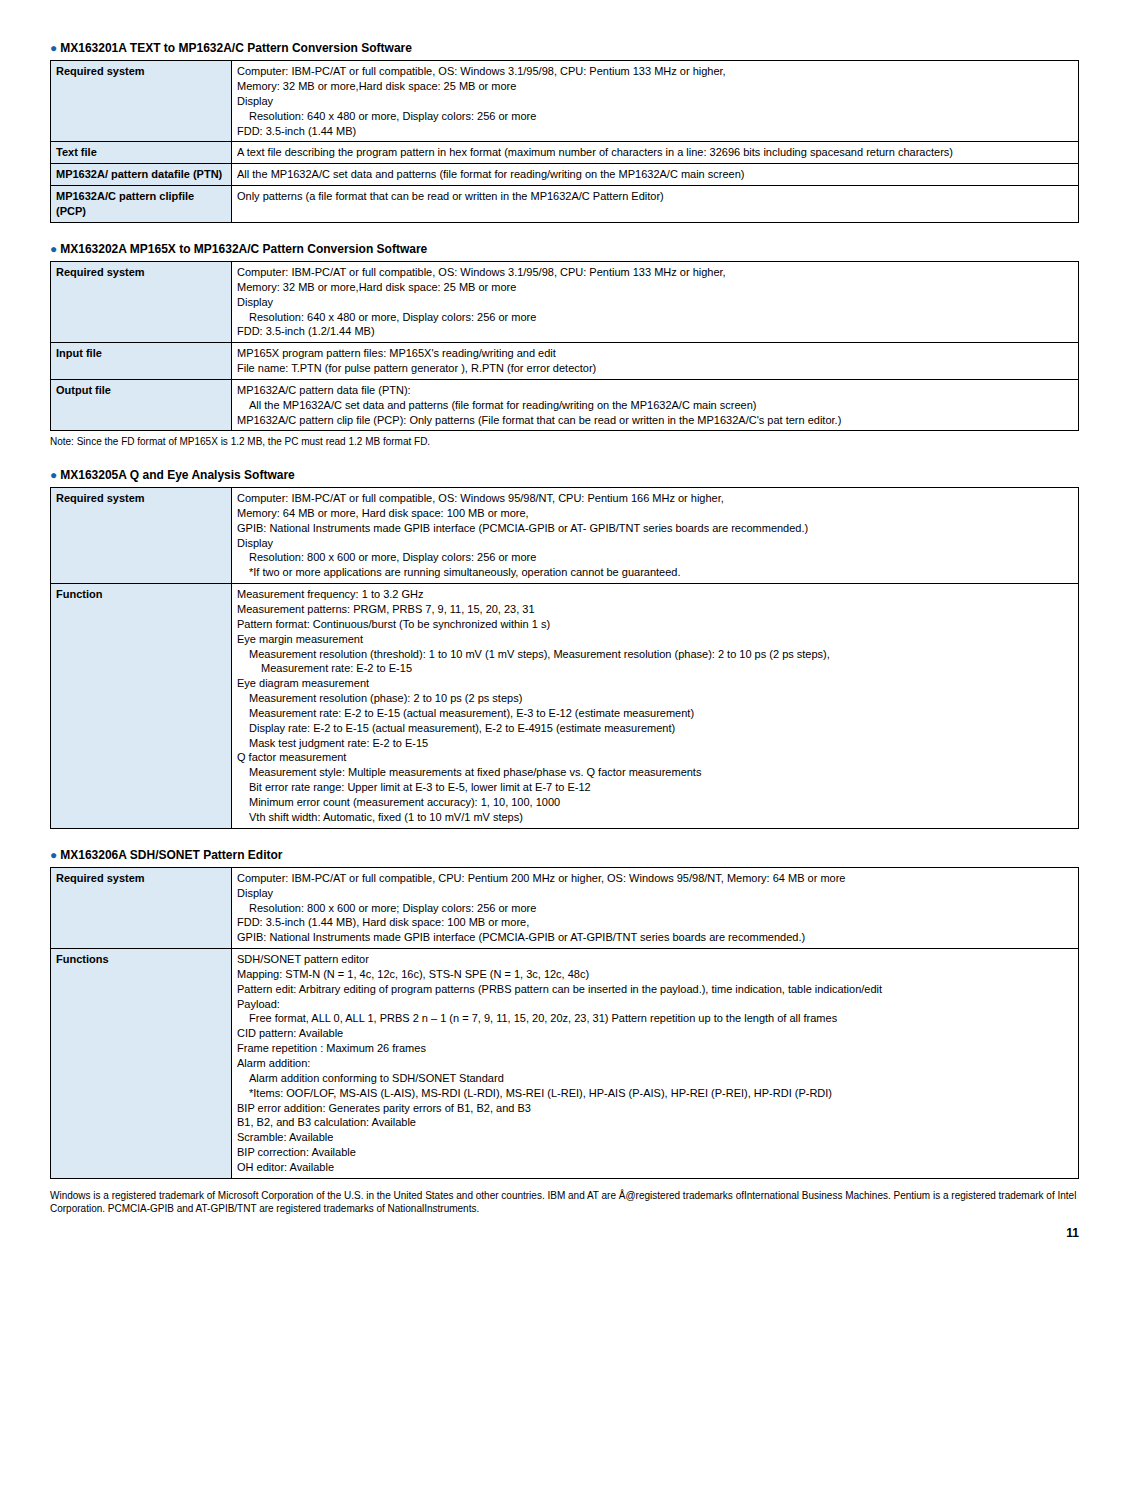MX163201A TEXT to MP1632A/C Pattern Conversion Software
| Required system | Computer: IBM-PC/AT or full compatible, OS: Windows 3.1/95/98, CPU: Pentium 133 MHz or higher, Memory: 32 MB or more,Hard disk space: 25 MB or more Display Resolution: 640 x 480 or more, Display colors: 256 or more FDD: 3.5-inch (1.44 MB) |
| Text file | A text file describing the program pattern in hex format (maximum number of characters in a line: 32696 bits including spacesand return characters) |
| MP1632A/ pattern datafile (PTN) | All the MP1632A/C set data and patterns (file format for reading/writing on the MP1632A/C main screen) |
| MP1632A/C pattern clipfile (PCP) | Only patterns (a file format that can be read or written in the MP1632A/C Pattern Editor) |
MX163202A MP165X to MP1632A/C Pattern Conversion Software
| Required system | Computer: IBM-PC/AT or full compatible, OS: Windows 3.1/95/98, CPU: Pentium 133 MHz or higher, Memory: 32 MB or more,Hard disk space: 25 MB or more Display Resolution: 640 x 480 or more, Display colors: 256 or more FDD: 3.5-inch (1.2/1.44 MB) |
| Input file | MP165X program pattern files: MP165X's reading/writing and edit File name: T.PTN (for pulse pattern generator ), R.PTN (for error detector) |
| Output file | MP1632A/C pattern data file (PTN): All the MP1632A/C set data and patterns (file format for reading/writing on the MP1632A/C main screen) MP1632A/C pattern clip file (PCP): Only patterns (File format that can be read or written in the MP1632A/C's pat tern editor.) |
Note: Since the FD format of MP165X is 1.2 MB, the PC must read 1.2 MB format FD.
MX163205A Q and Eye Analysis Software
| Required system | Computer: IBM-PC/AT or full compatible, OS: Windows 95/98/NT, CPU: Pentium 166 MHz or higher, Memory: 64 MB or more, Hard disk space: 100 MB or more, GPIB: National Instruments made GPIB interface (PCMCIA-GPIB or AT- GPIB/TNT series boards are recommended.) Display Resolution: 800 x 600 or more, Display colors: 256 or more *If two or more applications are running simultaneously, operation cannot be guaranteed. |
| Function | Measurement frequency: 1 to 3.2 GHz Measurement patterns: PRGM, PRBS 7, 9, 11, 15, 20, 23, 31 Pattern format: Continuous/burst (To be synchronized within 1 s) Eye margin measurement Measurement resolution (threshold): 1 to 10 mV (1 mV steps), Measurement resolution (phase): 2 to 10 ps (2 ps steps), Measurement rate: E-2 to E-15 Eye diagram measurement Measurement resolution (phase): 2 to 10 ps (2 ps steps) Measurement rate: E-2 to E-15 (actual measurement), E-3 to E-12 (estimate measurement) Display rate: E-2 to E-15 (actual measurement), E-2 to E-4915 (estimate measurement) Mask test judgment rate: E-2 to E-15 Q factor measurement Measurement style: Multiple measurements at fixed phase/phase vs. Q factor measurements Bit error rate range: Upper limit at E-3 to E-5, lower limit at E-7 to E-12 Minimum error count (measurement accuracy): 1, 10, 100, 1000 Vth shift width: Automatic, fixed (1 to 10 mV/1 mV steps) |
MX163206A SDH/SONET Pattern Editor
| Required system | Computer: IBM-PC/AT or full compatible, CPU: Pentium 200 MHz or higher, OS: Windows 95/98/NT, Memory: 64 MB or more Display Resolution: 800 x 600 or more; Display colors: 256 or more FDD: 3.5-inch (1.44 MB), Hard disk space: 100 MB or more, GPIB: National Instruments made GPIB interface (PCMCIA-GPIB or AT-GPIB/TNT series boards are recommended.) |
| Functions | SDH/SONET pattern editor Mapping: STM-N (N = 1, 4c, 12c, 16c), STS-N SPE (N = 1, 3c, 12c, 48c) Pattern edit: Arbitrary editing of program patterns (PRBS pattern can be inserted in the payload.), time indication, table indication/edit Payload: Free format, ALL 0, ALL 1, PRBS 2 n – 1 (n = 7, 9, 11, 15, 20, 20z, 23, 31) Pattern repetition up to the length of all frames CID pattern: Available Frame repetition : Maximum 26 frames Alarm addition: Alarm addition conforming to SDH/SONET Standard *Items: OOF/LOF, MS-AIS (L-AIS), MS-RDI (L-RDI), MS-REI (L-REI), HP-AIS (P-AIS), HP-REI (P-REI), HP-RDI (P-RDI) BIP error addition: Generates parity errors of B1, B2, and B3 B1, B2, and B3 calculation: Available Scramble: Available BIP correction: Available OH editor: Available |
Windows is a registered trademark of Microsoft Corporation of the U.S. in the United States and other countries. IBM and AT are Å@registered trademarks ofInternational Business Machines. Pentium is a registered trademark of Intel Corporation. PCMCIA-GPIB and AT-GPIB/TNT are registered trademarks of NationalInstruments.
11